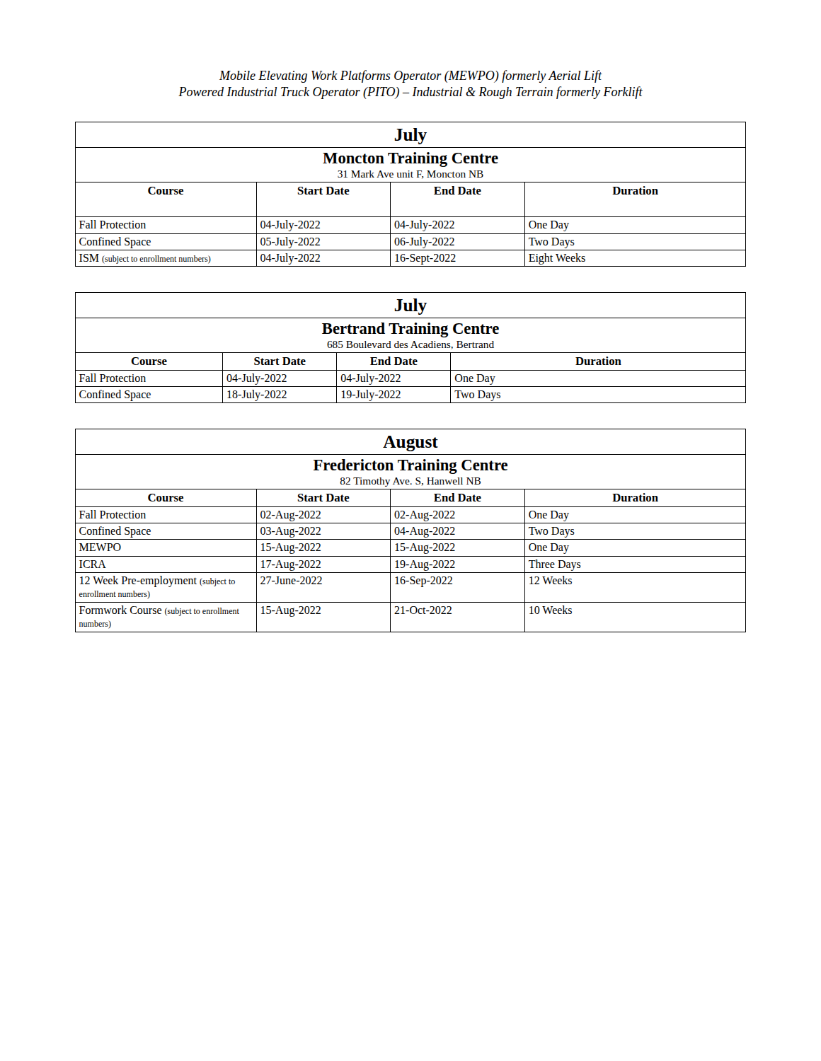Mobile Elevating Work Platforms Operator (MEWPO) formerly Aerial Lift
Powered Industrial Truck Operator (PITO) – Industrial & Rough Terrain formerly Forklift
| July |
| Moncton Training Centre |
| 31 Mark Ave unit F, Moncton NB |
| Course | Start Date | End Date | Duration |
| Fall Protection | 04-July-2022 | 04-July-2022 | One Day |
| Confined Space | 05-July-2022 | 06-July-2022 | Two Days |
| ISM (subject to enrollment numbers) | 04-July-2022 | 16-Sept-2022 | Eight Weeks |
| July |
| Bertrand Training Centre |
| 685 Boulevard des Acadiens, Bertrand |
| Course | Start Date | End Date | Duration |
| Fall Protection | 04-July-2022 | 04-July-2022 | One Day |
| Confined Space | 18-July-2022 | 19-July-2022 | Two Days |
| August |
| Fredericton Training Centre |
| 82 Timothy Ave. S, Hanwell NB |
| Course | Start Date | End Date | Duration |
| Fall Protection | 02-Aug-2022 | 02-Aug-2022 | One Day |
| Confined Space | 03-Aug-2022 | 04-Aug-2022 | Two Days |
| MEWPO | 15-Aug-2022 | 15-Aug-2022 | One Day |
| ICRA | 17-Aug-2022 | 19-Aug-2022 | Three Days |
| 12 Week Pre-employment (subject to enrollment numbers) | 27-June-2022 | 16-Sep-2022 | 12 Weeks |
| Formwork Course (subject to enrollment numbers) | 15-Aug-2022 | 21-Oct-2022 | 10 Weeks |